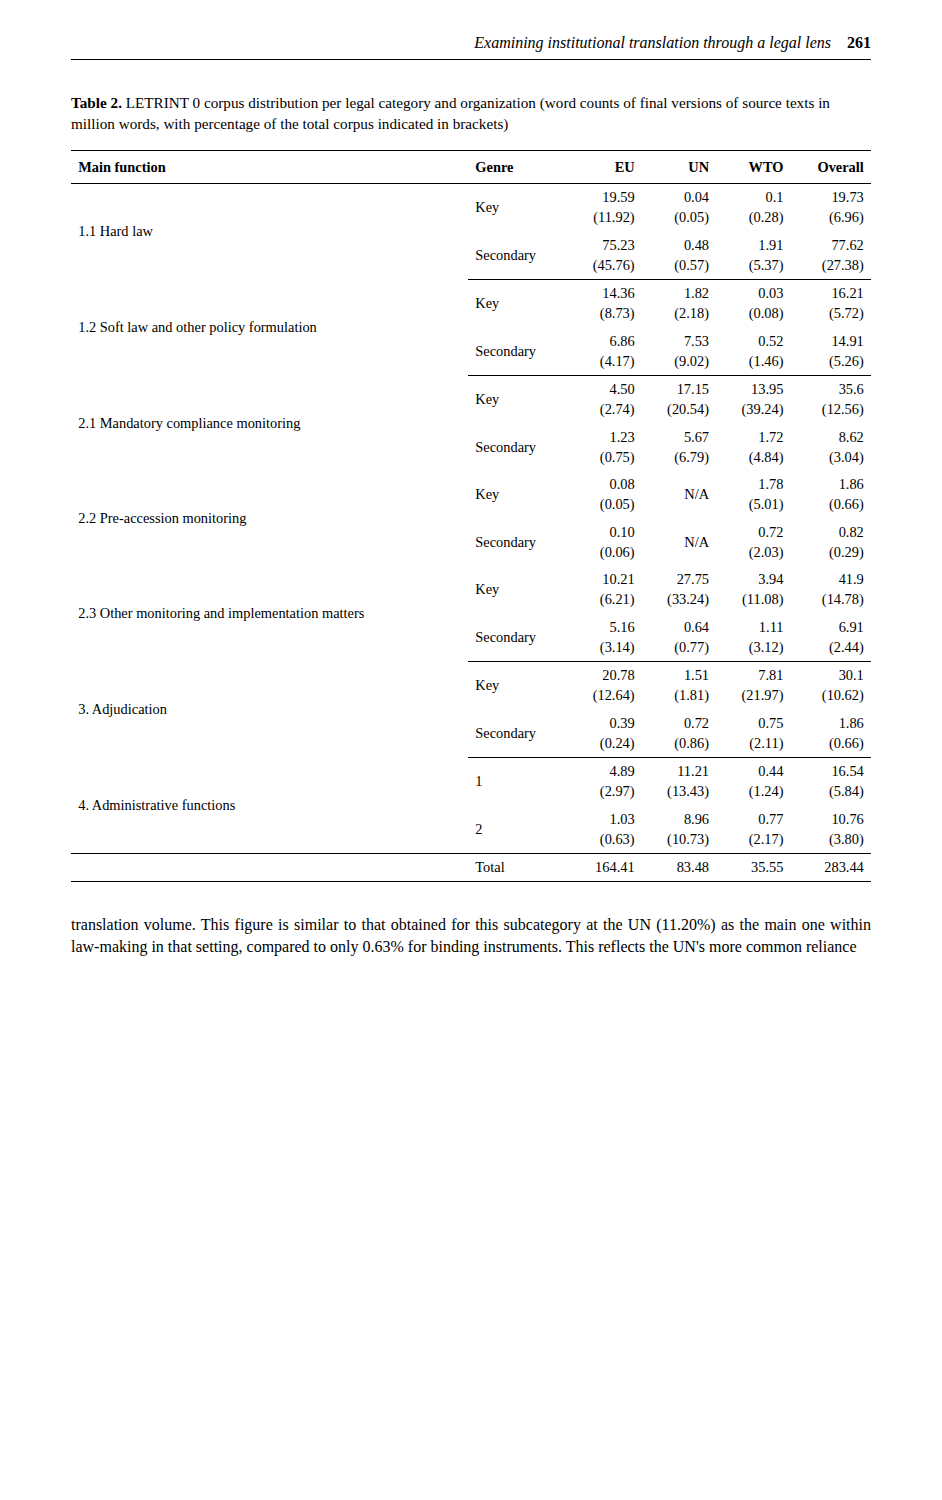Examining institutional translation through a legal lens 261
Table 2. LETRINT 0 corpus distribution per legal category and organization (word counts of final versions of source texts in million words, with percentage of the total corpus indicated in brackets)
| Main function | Genre | EU | UN | WTO | Overall |
| --- | --- | --- | --- | --- | --- |
| 1.1 Hard law | Key | 19.59 (11.92) | 0.04 (0.05) | 0.1 (0.28) | 19.73 (6.96) |
| Secondary | 75.23 (45.76) | 0.48 (0.57) | 1.91 (5.37) | 77.62 (27.38) |
| 1.2 Soft law and other policy formulation | Key | 14.36 (8.73) | 1.82 (2.18) | 0.03 (0.08) | 16.21 (5.72) |
| Secondary | 6.86 (4.17) | 7.53 (9.02) | 0.52 (1.46) | 14.91 (5.26) |
| 2.1 Mandatory compliance monitoring | Key | 4.50 (2.74) | 17.15 (20.54) | 13.95 (39.24) | 35.6 (12.56) |
| Secondary | 1.23 (0.75) | 5.67 (6.79) | 1.72 (4.84) | 8.62 (3.04) |
| 2.2 Pre-accession monitoring | Key | 0.08 (0.05) | N/A | 1.78 (5.01) | 1.86 (0.66) |
| Secondary | 0.10 (0.06) | N/A | 0.72 (2.03) | 0.82 (0.29) |
| 2.3 Other monitoring and implementation matters | Key | 10.21 (6.21) | 27.75 (33.24) | 3.94 (11.08) | 41.9 (14.78) |
| Secondary | 5.16 (3.14) | 0.64 (0.77) | 1.11 (3.12) | 6.91 (2.44) |
| 3. Adjudication | Key | 20.78 (12.64) | 1.51 (1.81) | 7.81 (21.97) | 30.1 (10.62) |
| Secondary | 0.39 (0.24) | 0.72 (0.86) | 0.75 (2.11) | 1.86 (0.66) |
| 4. Administrative functions | 1 | 4.89 (2.97) | 11.21 (13.43) | 0.44 (1.24) | 16.54 (5.84) |
| 2 | 1.03 (0.63) | 8.96 (10.73) | 0.77 (2.17) | 10.76 (3.80) |
| | Total | 164.41 | 83.48 | 35.55 | 283.44 |
translation volume. This figure is similar to that obtained for this subcategory at the UN (11.20%) as the main one within law-making in that setting, compared to only 0.63% for binding instruments. This reflects the UN's more common reliance